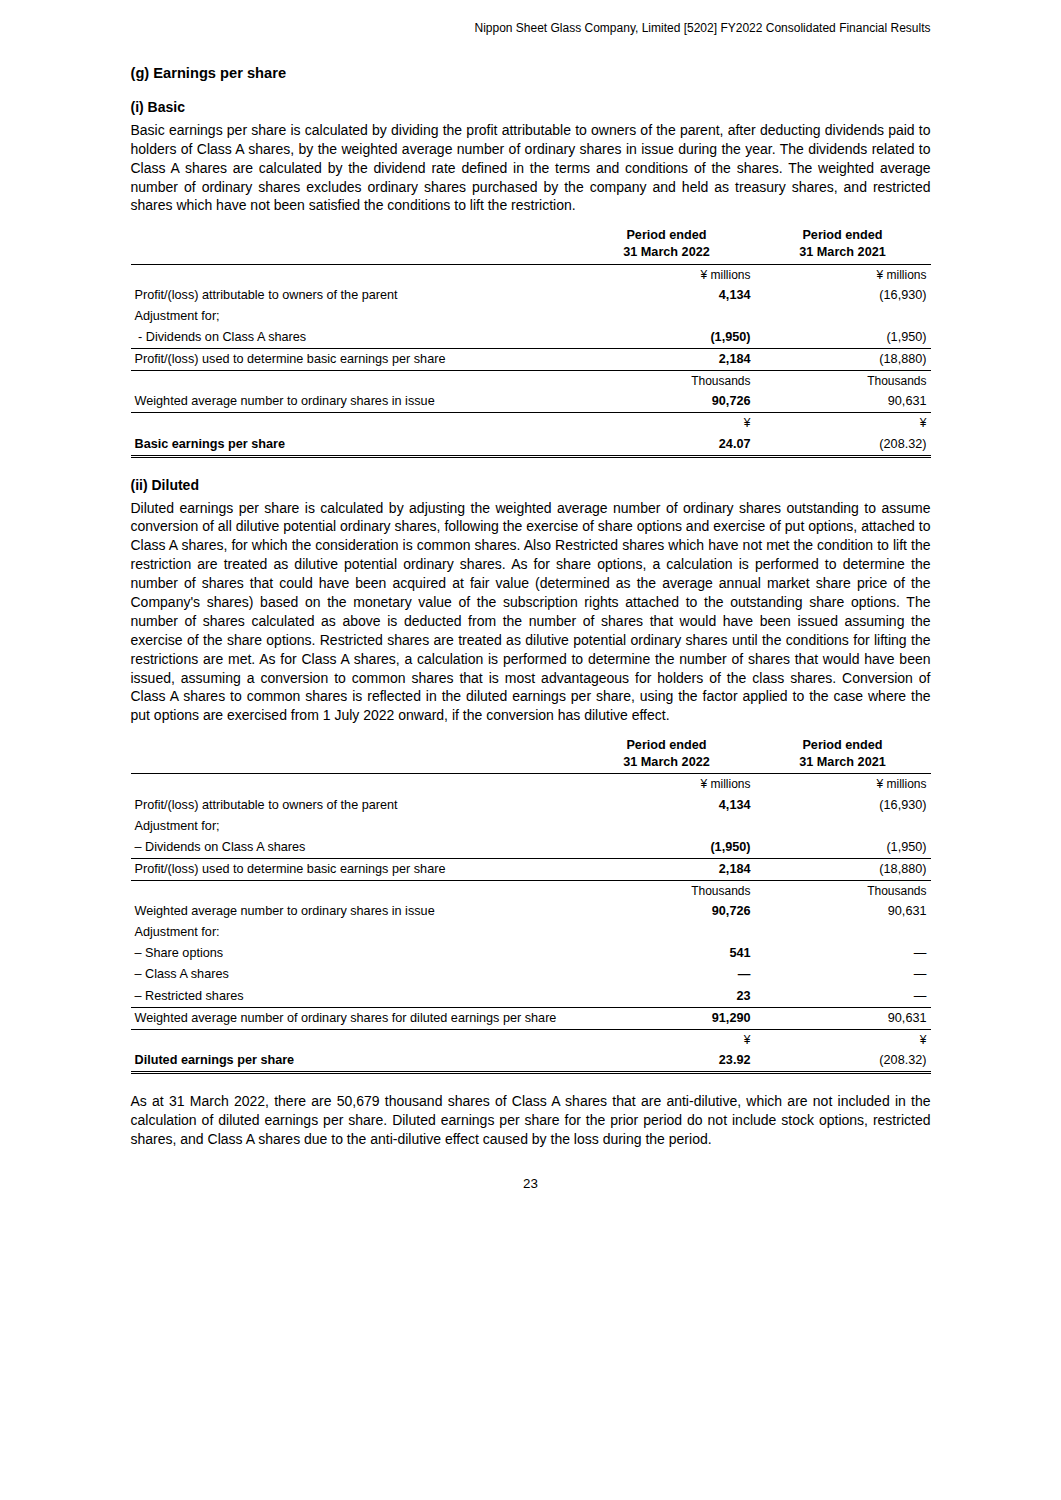Nippon Sheet Glass Company, Limited [5202] FY2022 Consolidated Financial Results
(g) Earnings per share
(i) Basic
Basic earnings per share is calculated by dividing the profit attributable to owners of the parent, after deducting dividends paid to holders of Class A shares, by the weighted average number of ordinary shares in issue during the year. The dividends related to Class A shares are calculated by the dividend rate defined in the terms and conditions of the shares. The weighted average number of ordinary shares excludes ordinary shares purchased by the company and held as treasury shares, and restricted shares which have not been satisfied the conditions to lift the restriction.
| | Period ended 31 March 2022 | Period ended 31 March 2021 |
| | ¥ millions | ¥ millions |
| Profit/(loss) attributable to owners of the parent | 4,134 | (16,930) |
| Adjustment for; | | |
| - Dividends on Class A shares | (1,950) | (1,950) |
| Profit/(loss) used to determine basic earnings per share | 2,184 | (18,880) |
| | Thousands | Thousands |
| Weighted average number to ordinary shares in issue | 90,726 | 90,631 |
| | ¥ | ¥ |
| Basic earnings per share | 24.07 | (208.32) |
(ii) Diluted
Diluted earnings per share is calculated by adjusting the weighted average number of ordinary shares outstanding to assume conversion of all dilutive potential ordinary shares, following the exercise of share options and exercise of put options, attached to Class A shares, for which the consideration is common shares. Also Restricted shares which have not met the condition to lift the restriction are treated as dilutive potential ordinary shares. As for share options, a calculation is performed to determine the number of shares that could have been acquired at fair value (determined as the average annual market share price of the Company's shares) based on the monetary value of the subscription rights attached to the outstanding share options. The number of shares calculated as above is deducted from the number of shares that would have been issued assuming the exercise of the share options. Restricted shares are treated as dilutive potential ordinary shares until the conditions for lifting the restrictions are met. As for Class A shares, a calculation is performed to determine the number of shares that would have been issued, assuming a conversion to common shares that is most advantageous for holders of the class shares. Conversion of Class A shares to common shares is reflected in the diluted earnings per share, using the factor applied to the case where the put options are exercised from 1 July 2022 onward, if the conversion has dilutive effect.
| | Period ended 31 March 2022 | Period ended 31 March 2021 |
| | ¥ millions | ¥ millions |
| Profit/(loss) attributable to owners of the parent | 4,134 | (16,930) |
| Adjustment for; | | |
| – Dividends on Class A shares | (1,950) | (1,950) |
| Profit/(loss) used to determine basic earnings per share | 2,184 | (18,880) |
| | Thousands | Thousands |
| Weighted average number to ordinary shares in issue | 90,726 | 90,631 |
| Adjustment for: | | |
| – Share options | 541 | — |
| – Class A shares | — | — |
| – Restricted shares | 23 | — |
| Weighted average number of ordinary shares for diluted earnings per share | 91,290 | 90,631 |
| | ¥ | ¥ |
| Diluted earnings per share | 23.92 | (208.32) |
As at 31 March 2022, there are 50,679 thousand shares of Class A shares that are anti-dilutive, which are not included in the calculation of diluted earnings per share. Diluted earnings per share for the prior period do not include stock options, restricted shares, and Class A shares due to the anti-dilutive effect caused by the loss during the period.
23